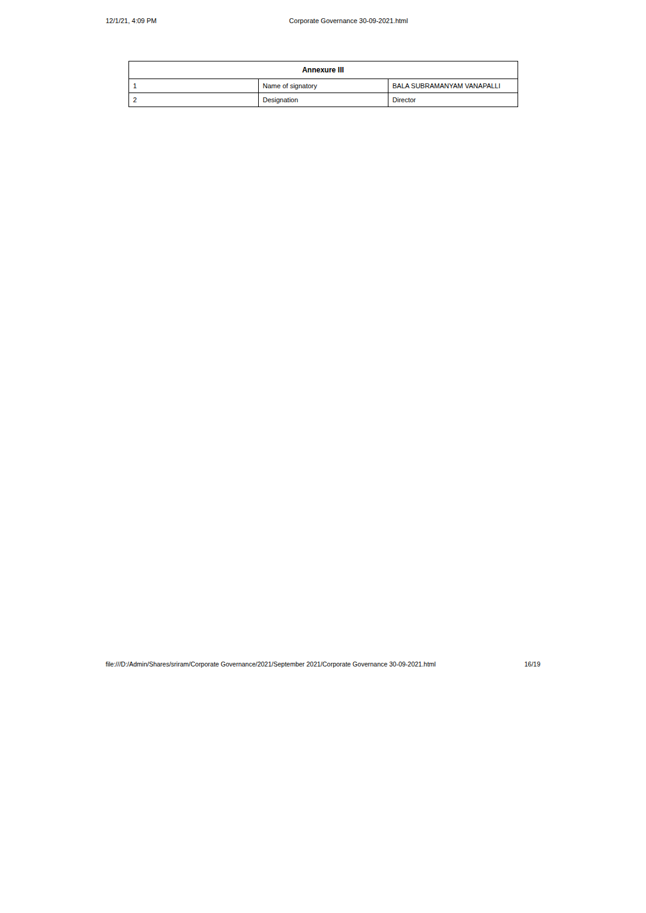12/1/21, 4:09 PM
Corporate Governance 30-09-2021.html
| Annexure III |
| --- |
| 1 | Name of signatory | BALA SUBRAMANYAM VANAPALLI |
| 2 | Designation | Director |
file:///D:/Admin/Shares/sriram/Corporate Governance/2021/September 2021/Corporate Governance 30-09-2021.html
16/19